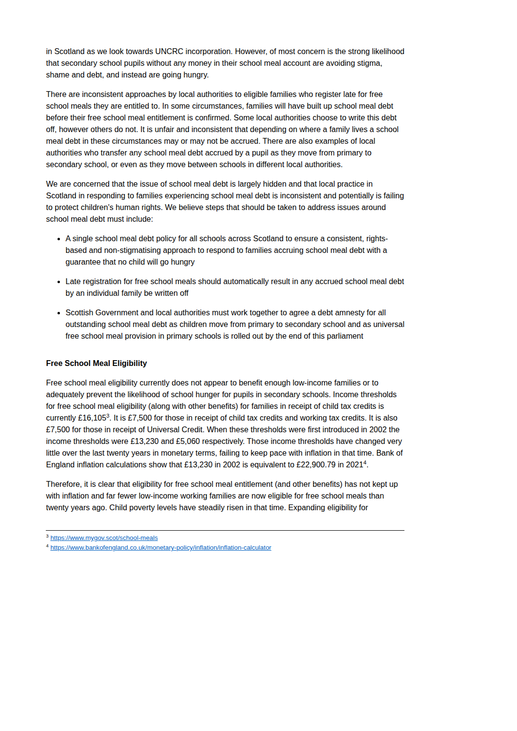in Scotland as we look towards UNCRC incorporation. However, of most concern is the strong likelihood that secondary school pupils without any money in their school meal account are avoiding stigma, shame and debt, and instead are going hungry.
There are inconsistent approaches by local authorities to eligible families who register late for free school meals they are entitled to. In some circumstances, families will have built up school meal debt before their free school meal entitlement is confirmed. Some local authorities choose to write this debt off, however others do not. It is unfair and inconsistent that depending on where a family lives a school meal debt in these circumstances may or may not be accrued. There are also examples of local authorities who transfer any school meal debt accrued by a pupil as they move from primary to secondary school, or even as they move between schools in different local authorities.
We are concerned that the issue of school meal debt is largely hidden and that local practice in Scotland in responding to families experiencing school meal debt is inconsistent and potentially is failing to protect children's human rights. We believe steps that should be taken to address issues around school meal debt must include:
A single school meal debt policy for all schools across Scotland to ensure a consistent, rights-based and non-stigmatising approach to respond to families accruing school meal debt with a guarantee that no child will go hungry
Late registration for free school meals should automatically result in any accrued school meal debt by an individual family be written off
Scottish Government and local authorities must work together to agree a debt amnesty for all outstanding school meal debt as children move from primary to secondary school and as universal free school meal provision in primary schools is rolled out by the end of this parliament
Free School Meal Eligibility
Free school meal eligibility currently does not appear to benefit enough low-income families or to adequately prevent the likelihood of school hunger for pupils in secondary schools. Income thresholds for free school meal eligibility (along with other benefits) for families in receipt of child tax credits is currently £16,1053. It is £7,500 for those in receipt of child tax credits and working tax credits. It is also £7,500 for those in receipt of Universal Credit. When these thresholds were first introduced in 2002 the income thresholds were £13,230 and £5,060 respectively. Those income thresholds have changed very little over the last twenty years in monetary terms, failing to keep pace with inflation in that time. Bank of England inflation calculations show that £13,230 in 2002 is equivalent to £22,900.79 in 20214.
Therefore, it is clear that eligibility for free school meal entitlement (and other benefits) has not kept up with inflation and far fewer low-income working families are now eligible for free school meals than twenty years ago. Child poverty levels have steadily risen in that time. Expanding eligibility for
3 https://www.mygov.scot/school-meals
4 https://www.bankofengland.co.uk/monetary-policy/inflation/inflation-calculator